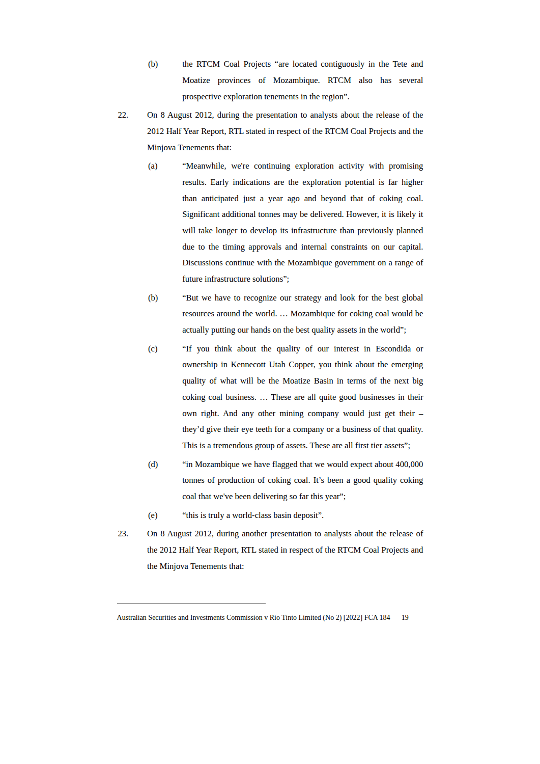(b)
the RTCM Coal Projects “are located contiguously in the Tete and Moatize provinces of Mozambique. RTCM also has several prospective exploration tenements in the region”.
22.
On 8 August 2012, during the presentation to analysts about the release of the 2012 Half Year Report, RTL stated in respect of the RTCM Coal Projects and the Minjova Tenements that:
(a)
“Meanwhile, we're continuing exploration activity with promising results. Early indications are the exploration potential is far higher than anticipated just a year ago and beyond that of coking coal. Significant additional tonnes may be delivered. However, it is likely it will take longer to develop its infrastructure than previously planned due to the timing approvals and internal constraints on our capital. Discussions continue with the Mozambique government on a range of future infrastructure solutions”;
(b)
“But we have to recognize our strategy and look for the best global resources around the world. … Mozambique for coking coal would be actually putting our hands on the best quality assets in the world”;
(c)
“If you think about the quality of our interest in Escondida or ownership in Kennecott Utah Copper, you think about the emerging quality of what will be the Moatize Basin in terms of the next big coking coal business. … These are all quite good businesses in their own right. And any other mining company would just get their – they’d give their eye teeth for a company or a business of that quality. This is a tremendous group of assets. These are all first tier assets”;
(d)
“in Mozambique we have flagged that we would expect about 400,000 tonnes of production of coking coal. It’s been a good quality coking coal that we've been delivering so far this year”;
(e)
“this is truly a world-class basin deposit”.
23.
On 8 August 2012, during another presentation to analysts about the release of the 2012 Half Year Report, RTL stated in respect of the RTCM Coal Projects and the Minjova Tenements that:
Australian Securities and Investments Commission v Rio Tinto Limited (No 2) [2022] FCA 184
19